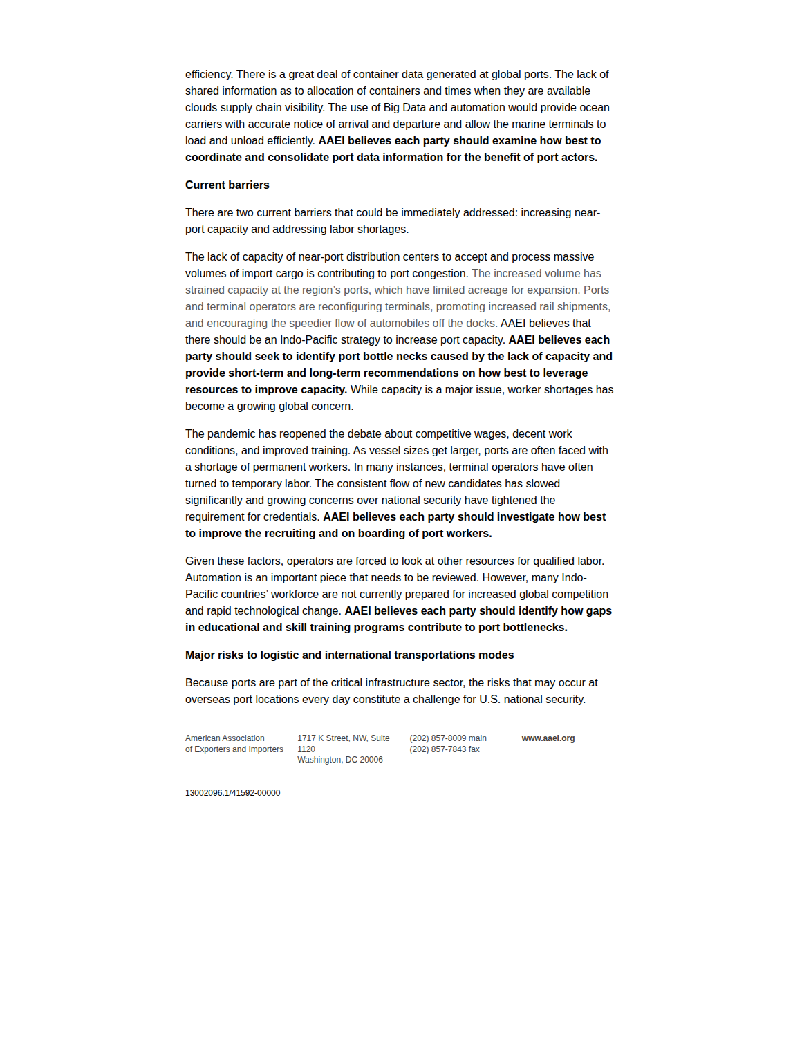efficiency. There is a great deal of container data generated at global ports. The lack of shared information as to allocation of containers and times when they are available clouds supply chain visibility. The use of Big Data and automation would provide ocean carriers with accurate notice of arrival and departure and allow the marine terminals to load and unload efficiently. AAEI believes each party should examine how best to coordinate and consolidate port data information for the benefit of port actors.
Current barriers
There are two current barriers that could be immediately addressed: increasing near-port capacity and addressing labor shortages.
The lack of capacity of near-port distribution centers to accept and process massive volumes of import cargo is contributing to port congestion. The increased volume has strained capacity at the region’s ports, which have limited acreage for expansion. Ports and terminal operators are reconfiguring terminals, promoting increased rail shipments, and encouraging the speedier flow of automobiles off the docks. AAEI believes that there should be an Indo-Pacific strategy to increase port capacity. AAEI believes each party should seek to identify port bottle necks caused by the lack of capacity and provide short-term and long-term recommendations on how best to leverage resources to improve capacity. While capacity is a major issue, worker shortages has become a growing global concern.
The pandemic has reopened the debate about competitive wages, decent work conditions, and improved training. As vessel sizes get larger, ports are often faced with a shortage of permanent workers. In many instances, terminal operators have often turned to temporary labor. The consistent flow of new candidates has slowed significantly and growing concerns over national security have tightened the requirement for credentials. AAEI believes each party should investigate how best to improve the recruiting and on boarding of port workers.
Given these factors, operators are forced to look at other resources for qualified labor. Automation is an important piece that needs to be reviewed. However, many Indo-Pacific countries’ workforce are not currently prepared for increased global competition and rapid technological change. AAEI believes each party should identify how gaps in educational and skill training programs contribute to port bottlenecks.
Major risks to logistic and international transportations modes
Because ports are part of the critical infrastructure sector, the risks that may occur at overseas port locations every day constitute a challenge for U.S. national security.
| American Association of Exporters and Importers | 1717 K Street, NW, Suite 1120 Washington, DC 20006 | (202) 857-8009 main (202) 857-7843 fax | www.aaei.org |
13002096.1/41592-00000